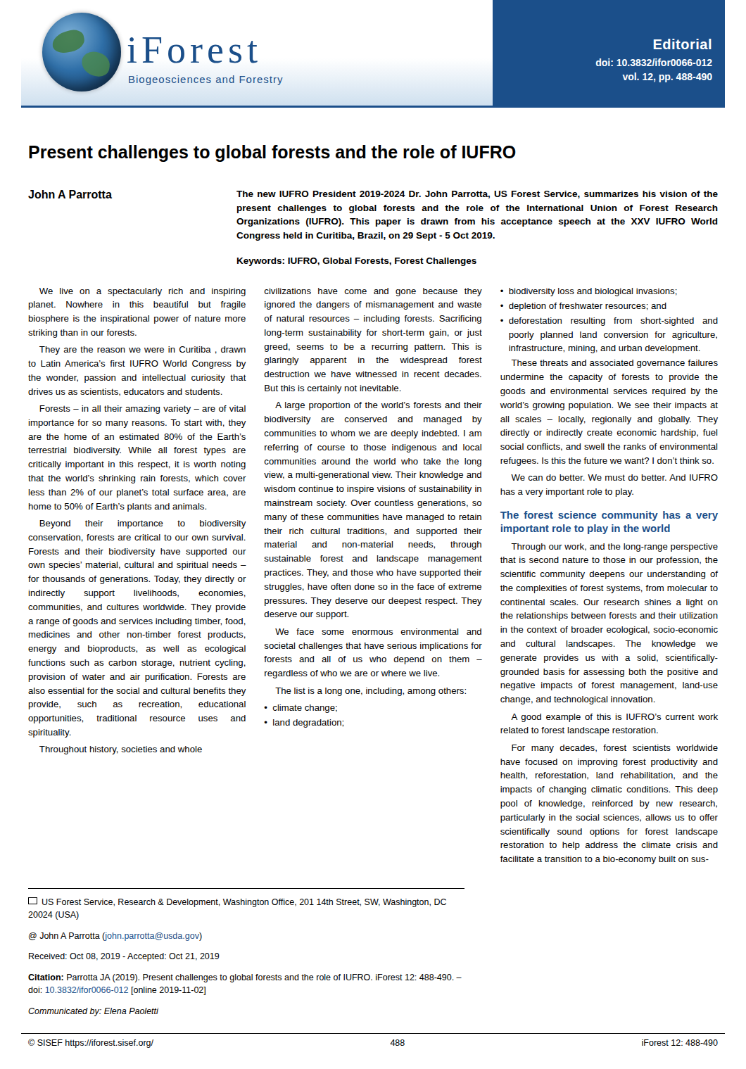iForest
Biogeosciences and Forestry
Editorial
doi: 10.3832/ifor0066-012
vol. 12, pp. 488-490
Present challenges to global forests and the role of IUFRO
John A Parrotta
The new IUFRO President 2019-2024 Dr. John Parrotta, US Forest Service, summarizes his vision of the present challenges to global forests and the role of the International Union of Forest Research Organizations (IUFRO). This paper is drawn from his acceptance speech at the XXV IUFRO World Congress held in Curitiba, Brazil, on 29 Sept - 5 Oct 2019.
Keywords: IUFRO, Global Forests, Forest Challenges
We live on a spectacularly rich and inspiring planet. Nowhere in this beautiful but fragile biosphere is the inspirational power of nature more striking than in our forests.
They are the reason we were in Curitiba , drawn to Latin America’s first IUFRO World Congress by the wonder, passion and intellectual curiosity that drives us as scientists, educators and students.
Forests – in all their amazing variety – are of vital importance for so many reasons. To start with, they are the home of an estimated 80% of the Earth’s terrestrial biodiversity. While all forest types are critically important in this respect, it is worth noting that the world’s shrinking rain forests, which cover less than 2% of our planet’s total surface area, are home to 50% of Earth’s plants and animals.
Beyond their importance to biodiversity conservation, forests are critical to our own survival. Forests and their biodiversity have supported our own species’ material, cultural and spiritual needs – for thousands of generations. Today, they directly or indirectly support livelihoods, economies, communities, and cultures worldwide. They provide a range of goods and services including timber, food, medicines and other non-timber forest products, energy and bioproducts, as well as ecological functions such as carbon storage, nutrient cycling, provision of water and air purification. Forests are also essential for the social and cultural benefits they provide, such as recreation, educational opportunities, traditional resource uses and spirituality.
Throughout history, societies and whole
civilizations have come and gone because they ignored the dangers of mismanagement and waste of natural resources – including forests. Sacrificing long-term sustainability for short-term gain, or just greed, seems to be a recurring pattern. This is glaringly apparent in the widespread forest destruction we have witnessed in recent decades. But this is certainly not inevitable.
A large proportion of the world’s forests and their biodiversity are conserved and managed by communities to whom we are deeply indebted. I am referring of course to those indigenous and local communities around the world who take the long view, a multi-generational view. Their knowledge and wisdom continue to inspire visions of sustainability in mainstream society. Over countless generations, so many of these communities have managed to retain their rich cultural traditions, and supported their material and non-material needs, through sustainable forest and landscape management practices. They, and those who have supported their struggles, have often done so in the face of extreme pressures. They deserve our deepest respect. They deserve our support.
We face some enormous environmental and societal challenges that have serious implications for forests and all of us who depend on them – regardless of who we are or where we live.
The list is a long one, including, among others:
climate change;
land degradation;
biodiversity loss and biological invasions;
depletion of freshwater resources; and
deforestation resulting from short-sighted and poorly planned land conversion for agriculture, infrastructure, mining, and urban development.
These threats and associated governance failures undermine the capacity of forests to provide the goods and environmental services required by the world’s growing population. We see their impacts at all scales – locally, regionally and globally. They directly or indirectly create economic hardship, fuel social conflicts, and swell the ranks of environmental refugees. Is this the future we want? I don’t think so.
We can do better. We must do better. And IUFRO has a very important role to play.
The forest science community has a very important role to play in the world
Through our work, and the long-range perspective that is second nature to those in our profession, the scientific community deepens our understanding of the complexities of forest systems, from molecular to continental scales. Our research shines a light on the relationships between forests and their utilization in the context of broader ecological, socio-economic and cultural landscapes. The knowledge we generate provides us with a solid, scientifically-grounded basis for assessing both the positive and negative impacts of forest management, land-use change, and technological innovation.
A good example of this is IUFRO’s current work related to forest landscape restoration.
For many decades, forest scientists worldwide have focused on improving forest productivity and health, reforestation, land rehabilitation, and the impacts of changing climatic conditions. This deep pool of knowledge, reinforced by new research, particularly in the social sciences, allows us to offer scientifically sound options for forest landscape restoration to help address the climate crisis and facilitate a transition to a bio-economy built on sus-
US Forest Service, Research & Development, Washington Office, 201 14th Street, SW, Washington, DC 20024 (USA)
@ John A Parrotta (john.parrotta@usda.gov)
Received: Oct 08, 2019 - Accepted: Oct 21, 2019
Citation: Parrotta JA (2019). Present challenges to global forests and the role of IUFRO. iForest 12: 488-490. – doi: 10.3832/ifor0066-012 [online 2019-11-02]
Communicated by: Elena Paoletti
© SISEF https://iforest.sisef.org/
488
iForest 12: 488-490